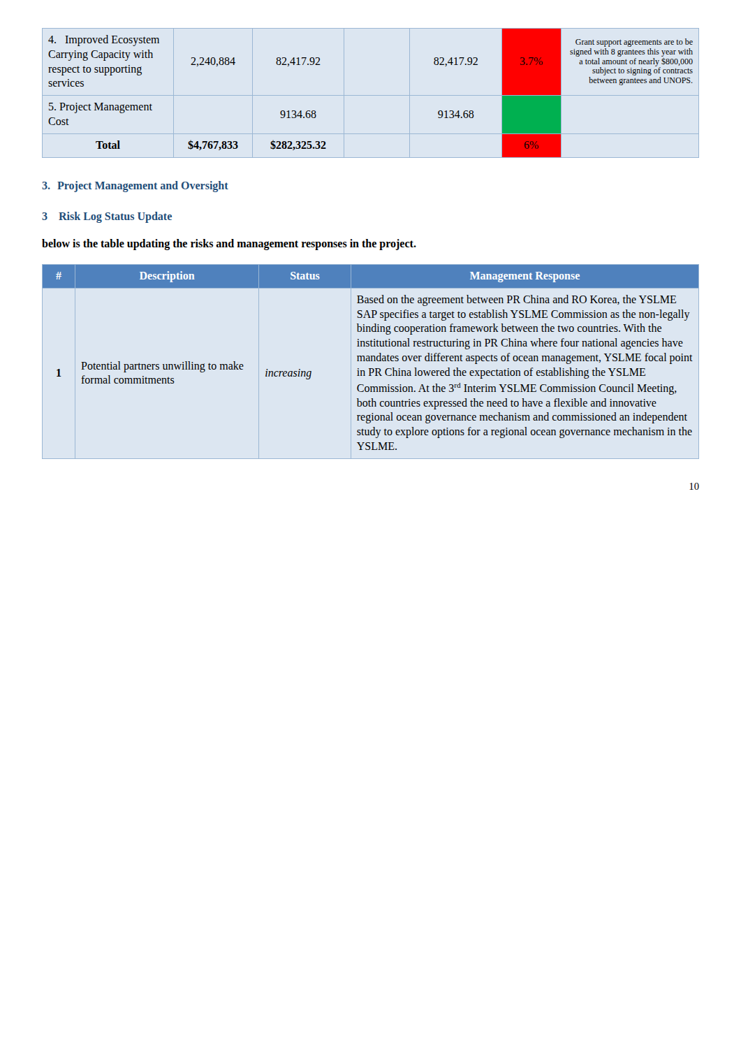| 4. Improved Ecosystem Carrying Capacity with respect to supporting services | 2,240,884 | 82,417.92 | | 82,417.92 | 3.7% | Grant support agreements are to be signed with 8 grantees this year with a total amount of nearly $800,000 subject to signing of contracts between grantees and UNOPS. |
| 5. Project Management Cost | | 9134.68 | | 9134.68 | | |
| Total | $4,767,833 | $282,325.32 | | | 6% | |
3. Project Management and Oversight
3 Risk Log Status Update
below is the table updating the risks and management responses in the project.
| # | Description | Status | Management Response |
| --- | --- | --- | --- |
| 1 | Potential partners unwilling to make formal commitments | increasing | Based on the agreement between PR China and RO Korea, the YSLME SAP specifies a target to establish YSLME Commission as the non-legally binding cooperation framework between the two countries. With the institutional restructuring in PR China where four national agencies have mandates over different aspects of ocean management, YSLME focal point in PR China lowered the expectation of establishing the YSLME Commission. At the 3 rd Interim YSLME Commission Council Meeting, both countries expressed the need to have a flexible and innovative regional ocean governance mechanism and commissioned an independent study to explore options for a regional ocean governance mechanism in the YSLME. |
10